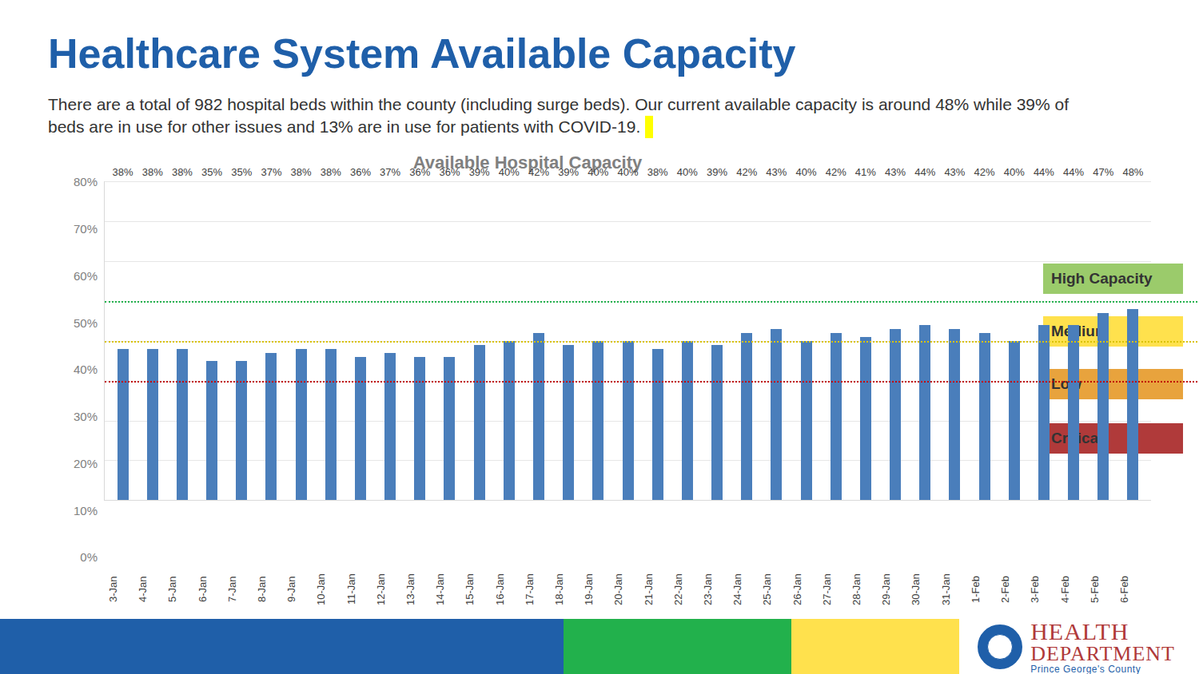Healthcare System Available Capacity
There are a total of 982 hospital beds within the county (including surge beds). Our current available capacity is around 48% while 39% of beds are in use for other issues and 13% are in use for patients with COVID-19.
Available Hospital Capacity
80% 70% 60% 50% 40% 30% 20% 10% 0%
38%
38%
38%
35%
35%
37%
38%
38%
36%
37%
36%
36%
39%
40%
42%
39%
40%
40%
38%
40%
39%
42%
43%
40%
42%
41%
43%
44%
43%
42%
40%
44%
44%
47%
48%
3-Jan
4-Jan
5-Jan
6-Jan
7-Jan
8-Jan
9-Jan
10-Jan
11-Jan
12-Jan
13-Jan
14-Jan
15-Jan
16-Jan
17-Jan
18-Jan
19-Jan
20-Jan
21-Jan
22-Jan
23-Jan
24-Jan
25-Jan
26-Jan
27-Jan
28-Jan
29-Jan
30-Jan
31-Jan
1-Feb
2-Feb
3-Feb
4-Feb
5-Feb
6-Feb
High Capacity
Medium
Low
Critical
HEALTH
DEPARTMENT
Prince George's County